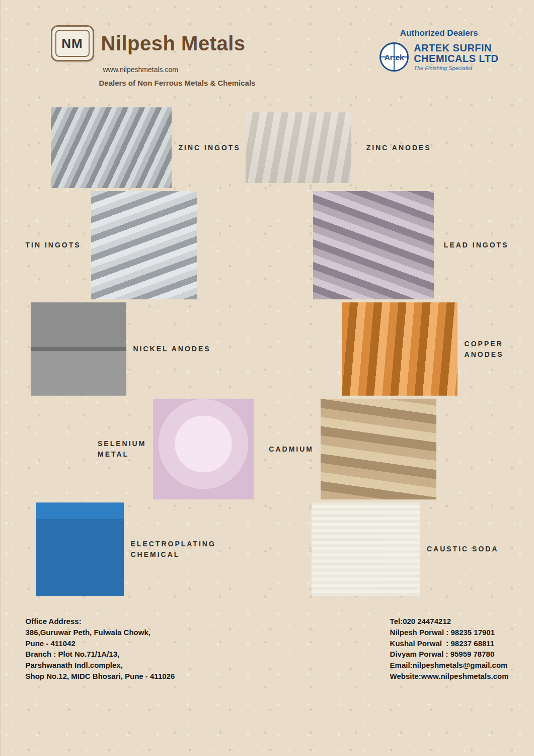NM
Nilpesh Metals
www.nilpeshmetals.com
Dealers of Non Ferrous Metals & Chemicals
Authorized Dealers
Artek
ARTEK SURFIN
CHEMICALS LTD
The Finishing Specialist
ZINC INGOTS
ZINC ANODES
TIN INGOTS
LEAD INGOTS
NICKEL ANODES
COPPER
ANODES
SELENIUM
METAL
CADMIUM
ELECTROPLATING
CHEMICAL
CAUSTIC SODA
Office Address:
386,Guruwar Peth, Fulwala Chowk,
Pune - 411042
Branch : Plot No.71/1A/13,
Parshwanath Indl.complex,
Shop No.12, MIDC Bhosari, Pune - 411026
Tel:020 24474212
Nilpesh Porwal : 98235 17901
Kushal Porwal : 98237 68811
Divyam Porwal : 95959 78780
Email:nilpeshmetals@gmail.com
Website:www.nilpeshmetals.com